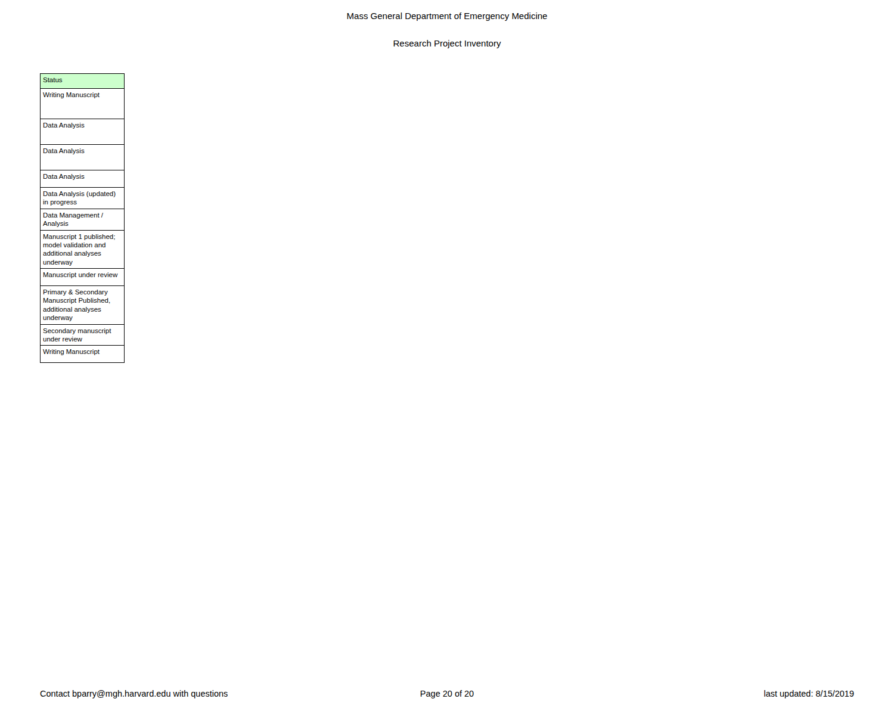Mass General Department of Emergency Medicine
Research Project Inventory
| Status |
| --- |
| Writing Manuscript |
| Data Analysis |
| Data Analysis |
| Data Analysis |
| Data Analysis (updated) in progress |
| Data Management / Analysis |
| Manuscript 1 published; model validation and additional analyses underway |
| Manuscript under review |
| Primary & Secondary Manuscript Published, additional analyses underway |
| Secondary manuscript under review |
| Writing Manuscript |
Contact bparry@mgh.harvard.edu with questions Page 20 of 20 last updated: 8/15/2019